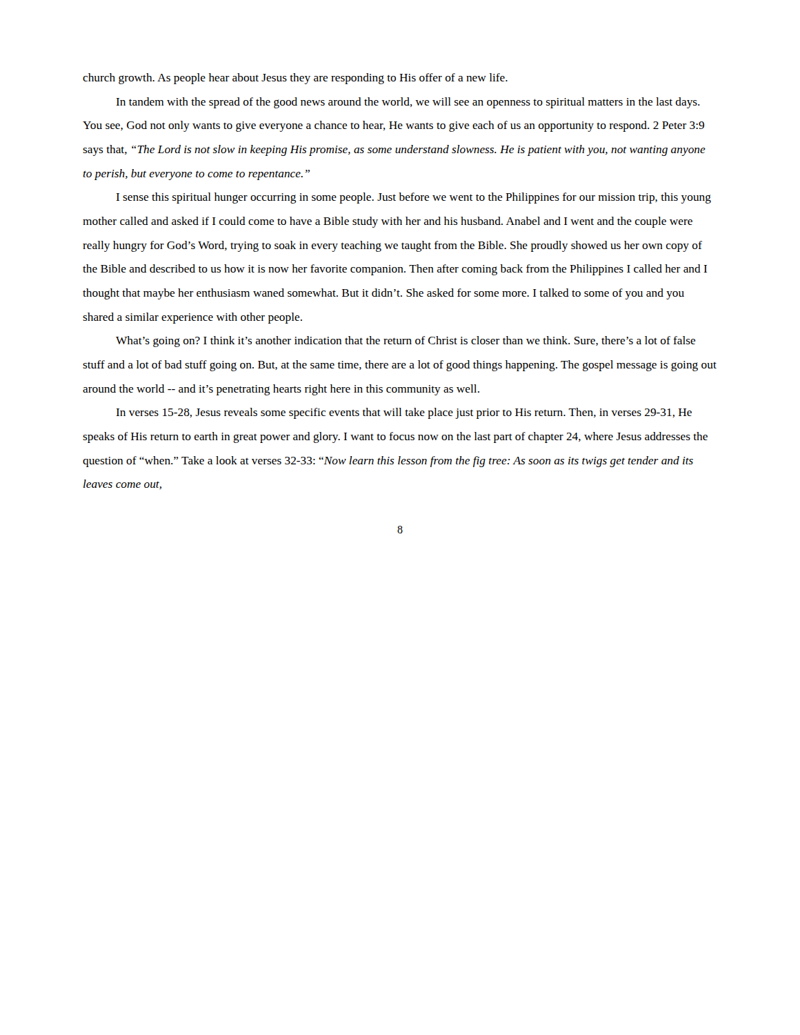church growth. As people hear about Jesus they are responding to His offer of a new life.
In tandem with the spread of the good news around the world, we will see an openness to spiritual matters in the last days. You see, God not only wants to give everyone a chance to hear, He wants to give each of us an opportunity to respond. 2 Peter 3:9 says that, “The Lord is not slow in keeping His promise, as some understand slowness. He is patient with you, not wanting anyone to perish, but everyone to come to repentance.”
I sense this spiritual hunger occurring in some people. Just before we went to the Philippines for our mission trip, this young mother called and asked if I could come to have a Bible study with her and his husband. Anabel and I went and the couple were really hungry for God’s Word, trying to soak in every teaching we taught from the Bible. She proudly showed us her own copy of the Bible and described to us how it is now her favorite companion. Then after coming back from the Philippines I called her and I thought that maybe her enthusiasm waned somewhat. But it didn’t. She asked for some more. I talked to some of you and you shared a similar experience with other people.
What’s going on? I think it’s another indication that the return of Christ is closer than we think. Sure, there’s a lot of false stuff and a lot of bad stuff going on. But, at the same time, there are a lot of good things happening. The gospel message is going out around the world -- and it’s penetrating hearts right here in this community as well.
In verses 15-28, Jesus reveals some specific events that will take place just prior to His return. Then, in verses 29-31, He speaks of His return to earth in great power and glory. I want to focus now on the last part of chapter 24, where Jesus addresses the question of “when.” Take a look at verses 32-33: “Now learn this lesson from the fig tree: As soon as its twigs get tender and its leaves come out,
8